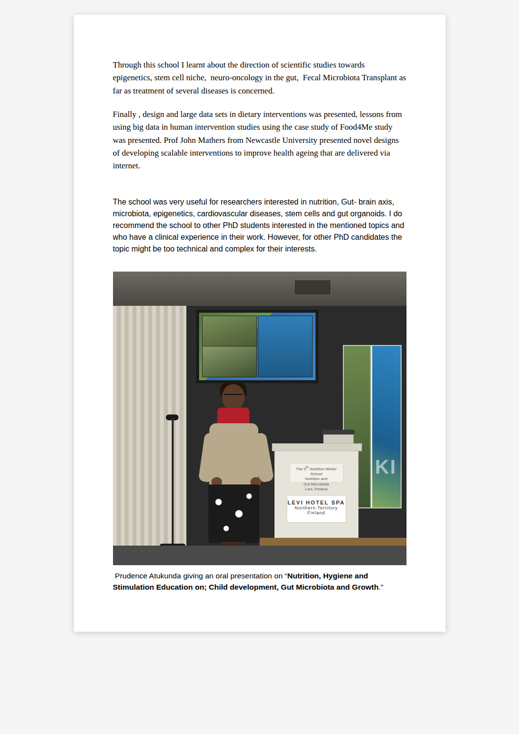Through this school I learnt about the direction of scientific studies towards epigenetics, stem cell niche, neuro-oncology in the gut, Fecal Microbiota Transplant as far as treatment of several diseases is concerned.
Finally , design and large data sets in dietary interventions was presented, lessons from using big data in human intervention studies using the case study of Food4Me study was presented. Prof John Mathers from Newcastle University presented novel designs of developing scalable interventions to improve health ageing that are delivered via internet.
The school was very useful for researchers interested in nutrition, Gut- brain axis, microbiota, epigenetics, cardiovascular diseases, stem cells and gut organoids. I do recommend the school to other PhD students interested in the mentioned topics and who have a clinical experience in their work. However, for other PhD candidates the topic might be too technical and complex for their interests.
KI
The 9th Nutrition Winter School
Nutrition and
Gut Microbiota
Levi, Finland
LEVI HOTEL SPA
Northern Territory Finland
Prudence Atukunda giving an oral presentation on “Nutrition, Hygiene and Stimulation Education on; Child development, Gut Microbiota and Growth.”